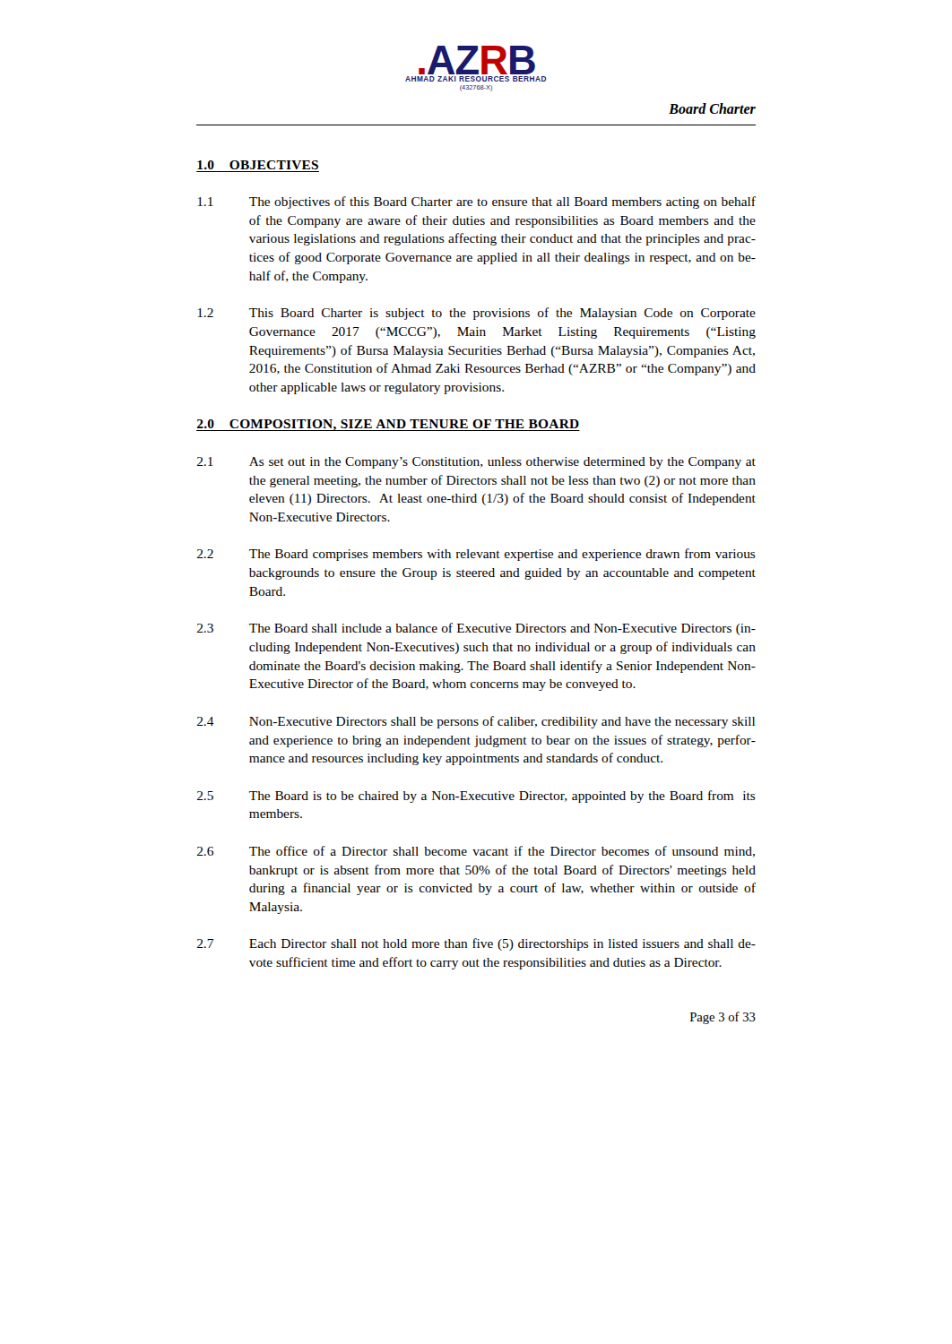. AZRB
AHMAD ZAKI RESOURCES BERHAD
(432768-X)
Board Charter
1.0 OBJECTIVES
1.1
The objectives of this Board Charter are to ensure that all Board members acting on behalf of the Company are aware of their duties and responsibilities as Board members and the various legislations and regulations affecting their conduct and that the principles and practices of good Corporate Governance are applied in all their dealings in respect, and on behalf of, the Company.
1.2
This Board Charter is subject to the provisions of the Malaysian Code on Corporate Governance 2017 (“MCCG”), Main Market Listing Requirements (“Listing Requirements”) of Bursa Malaysia Securities Berhad (“Bursa Malaysia”), Companies Act, 2016, the Constitution of Ahmad Zaki Resources Berhad (“AZRB” or “the Company”) and other applicable laws or regulatory provisions.
2.0 COMPOSITION, SIZE AND TENURE OF THE BOARD
2.1
As set out in the Company’s Constitution, unless otherwise determined by the Company at the general meeting, the number of Directors shall not be less than two (2) or not more than eleven (11) Directors. At least one-third (1/3) of the Board should consist of Independent Non-Executive Directors.
2.2
The Board comprises members with relevant expertise and experience drawn from various backgrounds to ensure the Group is steered and guided by an accountable and competent Board.
2.3
The Board shall include a balance of Executive Directors and Non-Executive Directors (including Independent Non-Executives) such that no individual or a group of individuals can dominate the Board's decision making. The Board shall identify a Senior Independent Non-Executive Director of the Board, whom concerns may be conveyed to.
2.4
Non-Executive Directors shall be persons of caliber, credibility and have the necessary skill and experience to bring an independent judgment to bear on the issues of strategy, performance and resources including key appointments and standards of conduct.
2.5
The Board is to be chaired by a Non-Executive Director, appointed by the Board from its members.
2.6
The office of a Director shall become vacant if the Director becomes of unsound mind, bankrupt or is absent from more that 50% of the total Board of Directors' meetings held during a financial year or is convicted by a court of law, whether within or outside of Malaysia.
2.7
Each Director shall not hold more than five (5) directorships in listed issuers and shall devote sufficient time and effort to carry out the responsibilities and duties as a Director.
Page 3 of 33